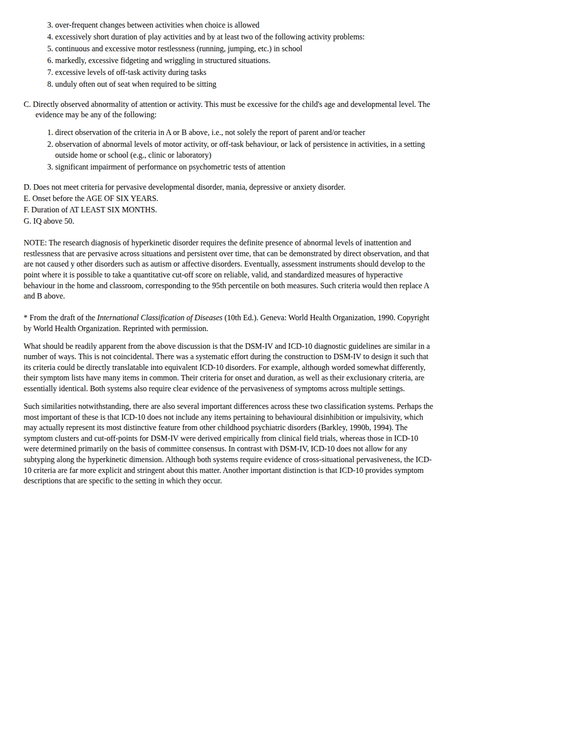over-frequent changes between activities when choice is allowed
excessively short duration of play activities and by at least two of the following activity problems:
continuous and excessive motor restlessness (running, jumping, etc.) in school
markedly, excessive fidgeting and wriggling in structured situations.
excessive levels of off-task activity during tasks
unduly often out of seat when required to be sitting
C. Directly observed abnormality of attention or activity. This must be excessive for the child's age and developmental level. The evidence may be any of the following:
direct observation of the criteria in A or B above, i.e., not solely the report of parent and/or teacher
observation of abnormal levels of motor activity, or off-task behaviour, or lack of persistence in activities, in a setting outside home or school (e.g., clinic or laboratory)
significant impairment of performance on psychometric tests of attention
D. Does not meet criteria for pervasive developmental disorder, mania, depressive or anxiety disorder.
E. Onset before the AGE OF SIX YEARS.
F. Duration of AT LEAST SIX MONTHS.
G. IQ above 50.
NOTE: The research diagnosis of hyperkinetic disorder requires the definite presence of abnormal levels of inattention and restlessness that are pervasive across situations and persistent over time, that can be demonstrated by direct observation, and that are not caused y other disorders such as autism or affective disorders. Eventually, assessment instruments should develop to the point where it is possible to take a quantitative cut-off score on reliable, valid, and standardized measures of hyperactive behaviour in the home and classroom, corresponding to the 95th percentile on both measures. Such criteria would then replace A and B above.
* From the draft of the International Classification of Diseases (10th Ed.). Geneva: World Health Organization, 1990. Copyright by World Health Organization. Reprinted with permission.
What should be readily apparent from the above discussion is that the DSM-IV and ICD-10 diagnostic guidelines are similar in a number of ways. This is not coincidental. There was a systematic effort during the construction to DSM-IV to design it such that its criteria could be directly translatable into equivalent ICD-10 disorders. For example, although worded somewhat differently, their symptom lists have many items in common. Their criteria for onset and duration, as well as their exclusionary criteria, are essentially identical. Both systems also require clear evidence of the pervasiveness of symptoms across multiple settings.
Such similarities notwithstanding, there are also several important differences across these two classification systems. Perhaps the most important of these is that ICD-10 does not include any items pertaining to behavioural disinhibition or impulsivity, which may actually represent its most distinctive feature from other childhood psychiatric disorders (Barkley, 1990b, 1994). The symptom clusters and cut-off-points for DSM-IV were derived empirically from clinical field trials, whereas those in ICD-10 were determined primarily on the basis of committee consensus. In contrast with DSM-IV, ICD-10 does not allow for any subtyping along the hyperkinetic dimension. Although both systems require evidence of cross-situational pervasiveness, the ICD-10 criteria are far more explicit and stringent about this matter. Another important distinction is that ICD-10 provides symptom descriptions that are specific to the setting in which they occur.